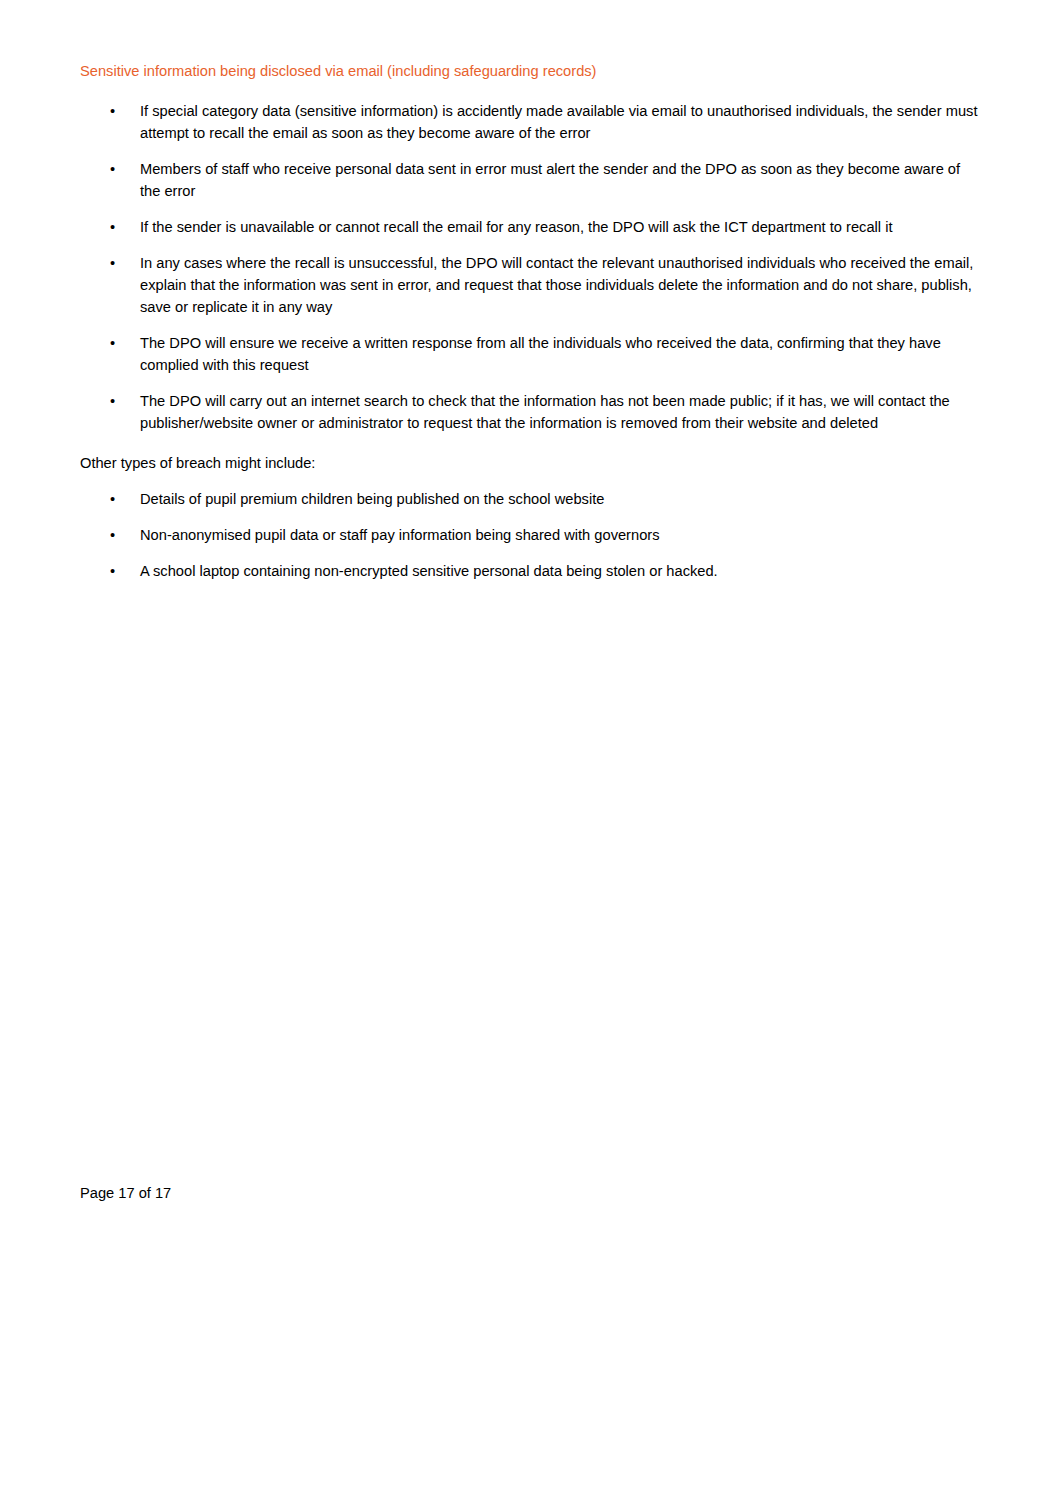Sensitive information being disclosed via email (including safeguarding records)
If special category data (sensitive information) is accidently made available via email to unauthorised individuals, the sender must attempt to recall the email as soon as they become aware of the error
Members of staff who receive personal data sent in error must alert the sender and the DPO as soon as they become aware of the error
If the sender is unavailable or cannot recall the email for any reason, the DPO will ask the ICT department to recall it
In any cases where the recall is unsuccessful, the DPO will contact the relevant unauthorised individuals who received the email, explain that the information was sent in error, and request that those individuals delete the information and do not share, publish, save or replicate it in any way
The DPO will ensure we receive a written response from all the individuals who received the data, confirming that they have complied with this request
The DPO will carry out an internet search to check that the information has not been made public; if it has, we will contact the publisher/website owner or administrator to request that the information is removed from their website and deleted
Other types of breach might include:
Details of pupil premium children being published on the school website
Non-anonymised pupil data or staff pay information being shared with governors
A school laptop containing non-encrypted sensitive personal data being stolen or hacked.
Page 17 of 17